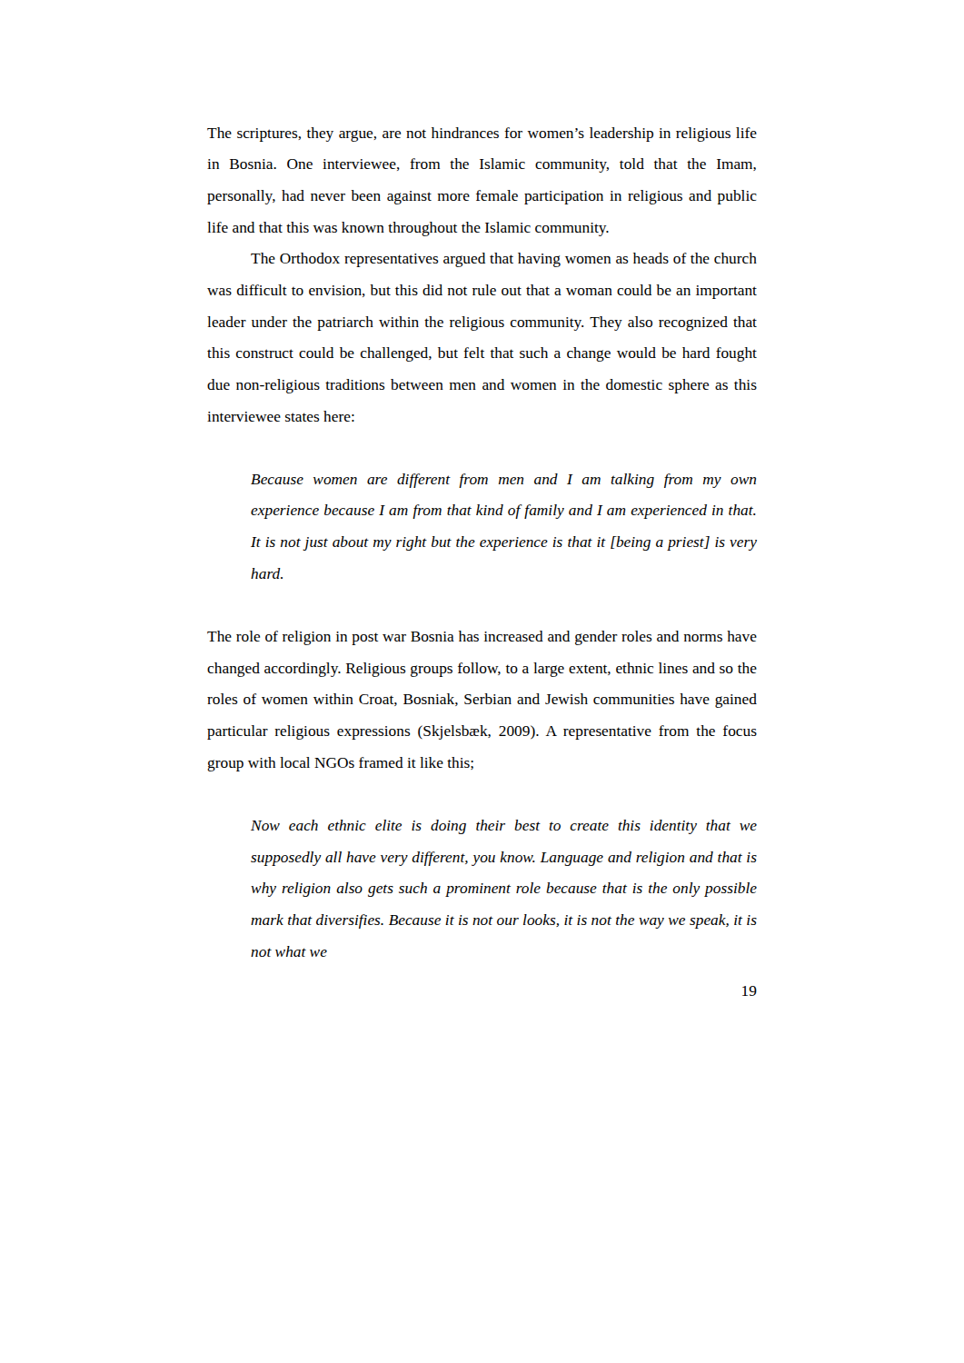The scriptures, they argue, are not hindrances for women’s leadership in religious life in Bosnia. One interviewee, from the Islamic community, told that the Imam, personally, had never been against more female participation in religious and public life and that this was known throughout the Islamic community.
The Orthodox representatives argued that having women as heads of the church was difficult to envision, but this did not rule out that a woman could be an important leader under the patriarch within the religious community. They also recognized that this construct could be challenged, but felt that such a change would be hard fought due non-religious traditions between men and women in the domestic sphere as this interviewee states here:
Because women are different from men and I am talking from my own experience because I am from that kind of family and I am experienced in that. It is not just about my right but the experience is that it [being a priest] is very hard.
The role of religion in post war Bosnia has increased and gender roles and norms have changed accordingly. Religious groups follow, to a large extent, ethnic lines and so the roles of women within Croat, Bosniak, Serbian and Jewish communities have gained particular religious expressions (Skjelsbæk, 2009). A representative from the focus group with local NGOs framed it like this;
Now each ethnic elite is doing their best to create this identity that we supposedly all have very different, you know. Language and religion and that is why religion also gets such a prominent role because that is the only possible mark that diversifies. Because it is not our looks, it is not the way we speak, it is not what we
19